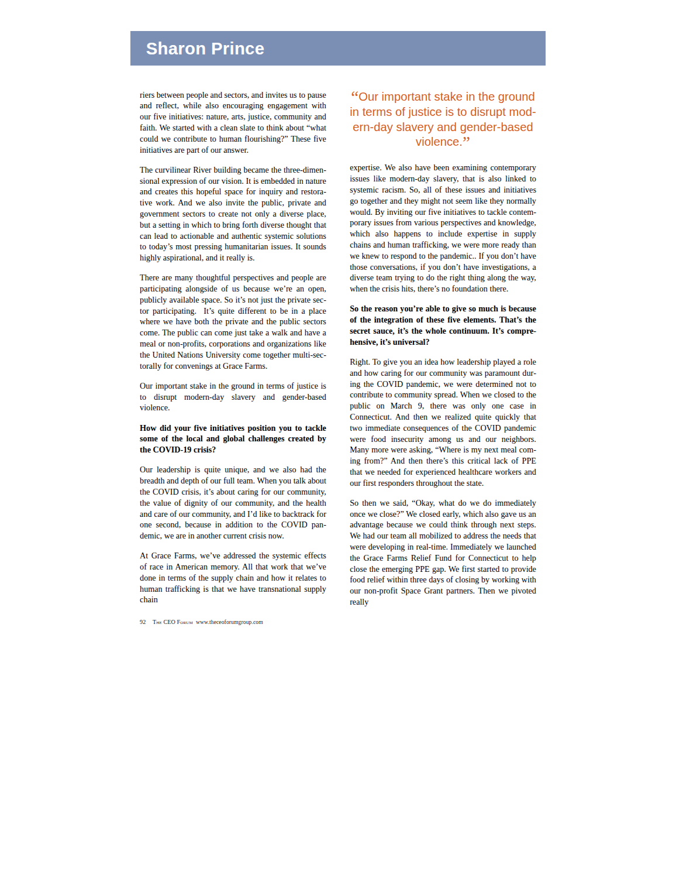Sharon Prince
riers between people and sectors, and invites us to pause and reflect, while also encouraging engagement with our five initiatives: nature, arts, justice, community and faith. We started with a clean slate to think about “what could we contribute to human flourishing?” These five initiatives are part of our answer.
The curvilinear River building became the three-dimensional expression of our vision. It is embedded in nature and creates this hopeful space for inquiry and restorative work. And we also invite the public, private and government sectors to create not only a diverse place, but a setting in which to bring forth diverse thought that can lead to actionable and authentic systemic solutions to today’s most pressing humanitarian issues. It sounds highly aspirational, and it really is.
There are many thoughtful perspectives and people are participating alongside of us because we’re an open, publicly available space. So it’s not just the private sector participating. It’s quite different to be in a place where we have both the private and the public sectors come. The public can come just take a walk and have a meal or non-profits, corporations and organizations like the United Nations University come together multi-sectorally for convenings at Grace Farms.
Our important stake in the ground in terms of justice is to disrupt modern-day slavery and gender-based violence.
How did your five initiatives position you to tackle some of the local and global challenges created by the COVID-19 crisis?
Our leadership is quite unique, and we also had the breadth and depth of our full team. When you talk about the COVID crisis, it’s about caring for our community, the value of dignity of our community, and the health and care of our community, and I’d like to backtrack for one second, because in addition to the COVID pandemic, we are in another current crisis now.
At Grace Farms, we’ve addressed the systemic effects of race in American memory. All that work that we’ve done in terms of the supply chain and how it relates to human trafficking is that we have transnational supply chain
“Our important stake in the ground in terms of justice is to disrupt modern-day slavery and gender-based violence.”
expertise. We also have been examining contemporary issues like modern-day slavery, that is also linked to systemic racism. So, all of these issues and initiatives go together and they might not seem like they normally would. By inviting our five initiatives to tackle contemporary issues from various perspectives and knowledge, which also happens to include expertise in supply chains and human trafficking, we were more ready than we knew to respond to the pandemic.. If you don’t have those conversations, if you don’t have investigations, a diverse team trying to do the right thing along the way, when the crisis hits, there’s no foundation there.
So the reason you’re able to give so much is because of the integration of these five elements. That’s the secret sauce, it’s the whole continuum. It’s comprehensive, it’s universal?
Right. To give you an idea how leadership played a role and how caring for our community was paramount during the COVID pandemic, we were determined not to contribute to community spread. When we closed to the public on March 9, there was only one case in Connecticut. And then we realized quite quickly that two immediate consequences of the COVID pandemic were food insecurity among us and our neighbors. Many more were asking, “Where is my next meal coming from?” And then there’s this critical lack of PPE that we needed for experienced healthcare workers and our first responders throughout the state.
So then we said, “Okay, what do we do immediately once we close?” We closed early, which also gave us an advantage because we could think through next steps. We had our team all mobilized to address the needs that were developing in real-time. Immediately we launched the Grace Farms Relief Fund for Connecticut to help close the emerging PPE gap. We first started to provide food relief within three days of closing by working with our non-profit Space Grant partners. Then we pivoted really
92 The CEO Forum www.theceoforumgroup.com